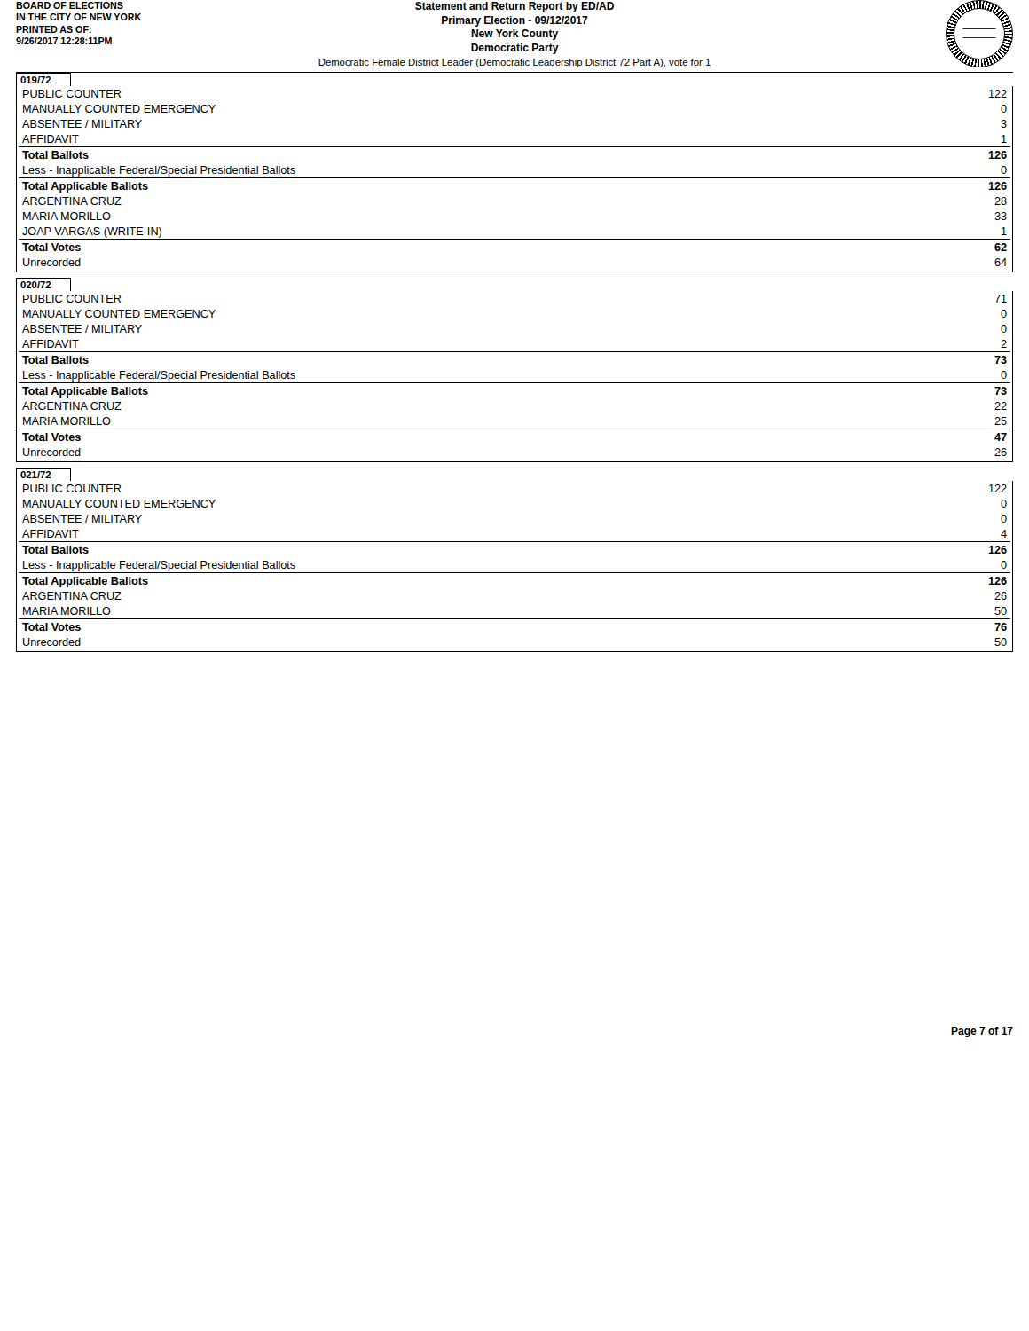BOARD OF ELECTIONS
IN THE CITY OF NEW YORK
PRINTED AS OF:
9/26/2017 12:28:11PM
Statement and Return Report by ED/AD
Primary Election - 09/12/2017
New York County
Democratic Party
Democratic Female District Leader (Democratic Leadership District 72 Part A), vote for 1
019/72
| PUBLIC COUNTER | 122 |
| MANUALLY COUNTED EMERGENCY | 0 |
| ABSENTEE / MILITARY | 3 |
| AFFIDAVIT | 1 |
| Total Ballots | 126 |
| Less - Inapplicable Federal/Special Presidential Ballots | 0 |
| Total Applicable Ballots | 126 |
| ARGENTINA CRUZ | 28 |
| MARIA MORILLO | 33 |
| JOAP VARGAS (WRITE-IN) | 1 |
| Total Votes | 62 |
| Unrecorded | 64 |
020/72
| PUBLIC COUNTER | 71 |
| MANUALLY COUNTED EMERGENCY | 0 |
| ABSENTEE / MILITARY | 0 |
| AFFIDAVIT | 2 |
| Total Ballots | 73 |
| Less - Inapplicable Federal/Special Presidential Ballots | 0 |
| Total Applicable Ballots | 73 |
| ARGENTINA CRUZ | 22 |
| MARIA MORILLO | 25 |
| Total Votes | 47 |
| Unrecorded | 26 |
021/72
| PUBLIC COUNTER | 122 |
| MANUALLY COUNTED EMERGENCY | 0 |
| ABSENTEE / MILITARY | 0 |
| AFFIDAVIT | 4 |
| Total Ballots | 126 |
| Less - Inapplicable Federal/Special Presidential Ballots | 0 |
| Total Applicable Ballots | 126 |
| ARGENTINA CRUZ | 26 |
| MARIA MORILLO | 50 |
| Total Votes | 76 |
| Unrecorded | 50 |
Page 7 of 17